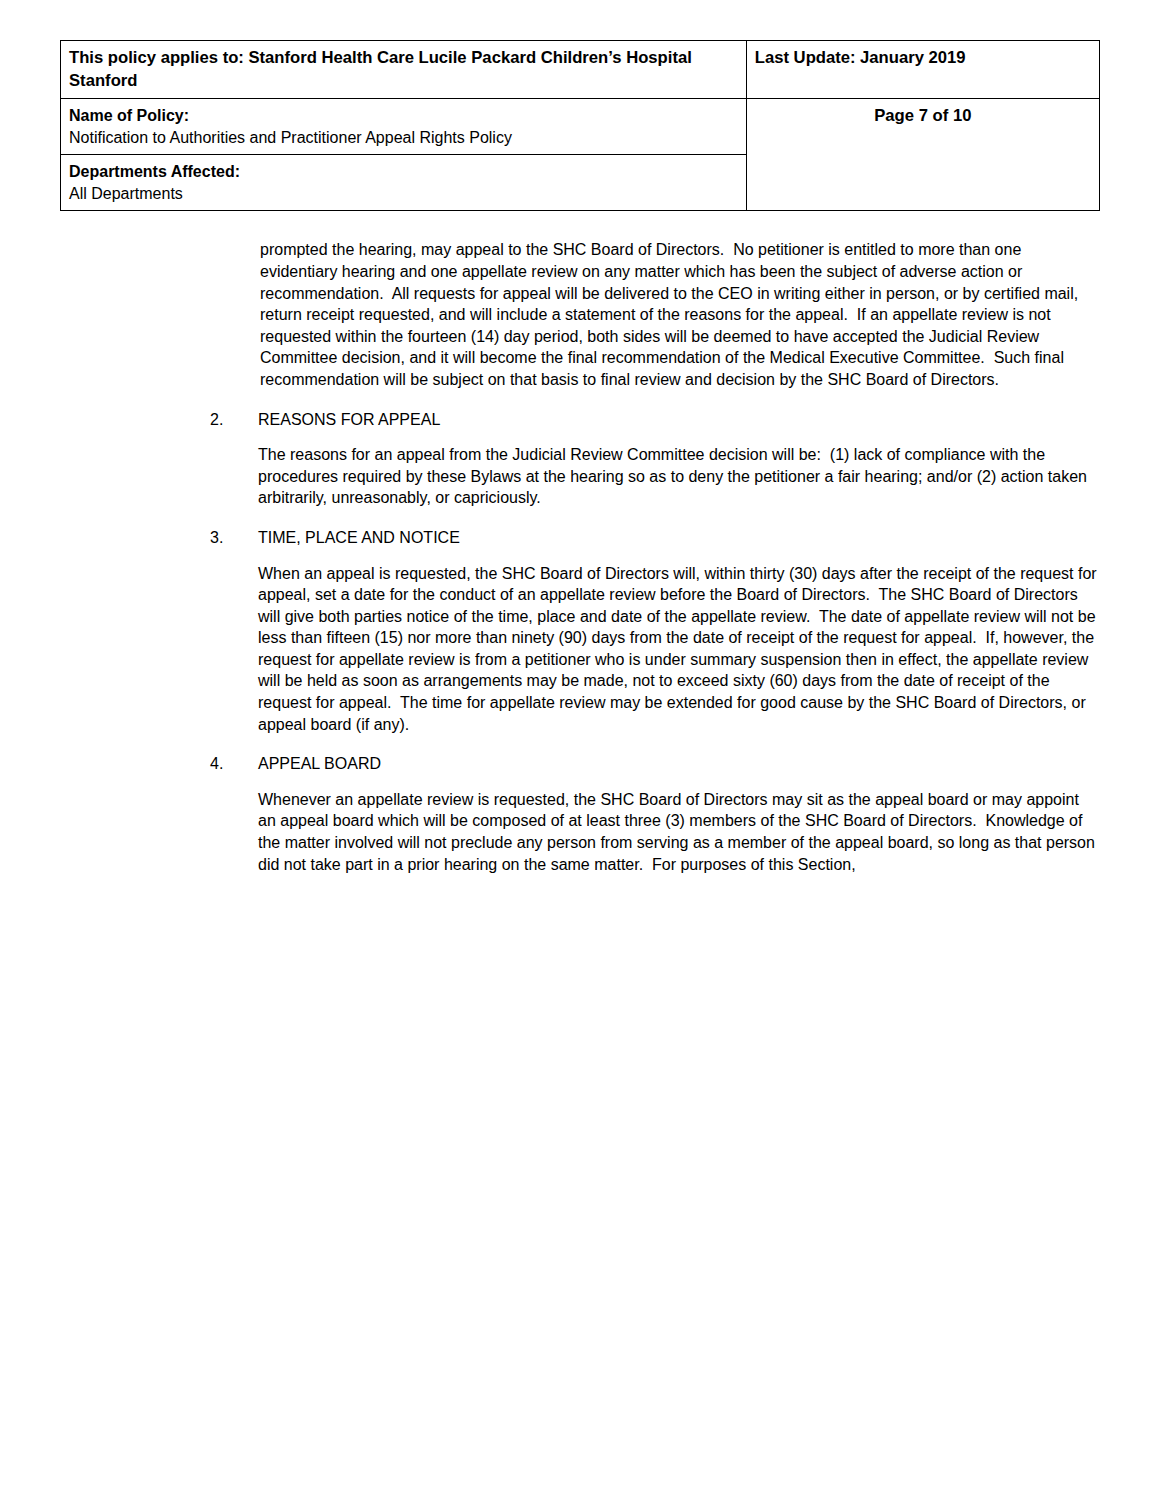| This policy applies to: Stanford Health Care Lucile Packard Children’s Hospital Stanford | Last Update: January 2019 |
| Name of Policy: Notification to Authorities and Practitioner Appeal Rights Policy | Page 7 of 10 |
| Departments Affected: All Departments |
prompted the hearing, may appeal to the SHC Board of Directors. No petitioner is entitled to more than one evidentiary hearing and one appellate review on any matter which has been the subject of adverse action or recommendation. All requests for appeal will be delivered to the CEO in writing either in person, or by certified mail, return receipt requested, and will include a statement of the reasons for the appeal. If an appellate review is not requested within the fourteen (14) day period, both sides will be deemed to have accepted the Judicial Review Committee decision, and it will become the final recommendation of the Medical Executive Committee. Such final recommendation will be subject on that basis to final review and decision by the SHC Board of Directors.
2. REASONS FOR APPEAL
The reasons for an appeal from the Judicial Review Committee decision will be: (1) lack of compliance with the procedures required by these Bylaws at the hearing so as to deny the petitioner a fair hearing; and/or (2) action taken arbitrarily, unreasonably, or capriciously.
3. TIME, PLACE AND NOTICE
When an appeal is requested, the SHC Board of Directors will, within thirty (30) days after the receipt of the request for appeal, set a date for the conduct of an appellate review before the Board of Directors. The SHC Board of Directors will give both parties notice of the time, place and date of the appellate review. The date of appellate review will not be less than fifteen (15) nor more than ninety (90) days from the date of receipt of the request for appeal. If, however, the request for appellate review is from a petitioner who is under summary suspension then in effect, the appellate review will be held as soon as arrangements may be made, not to exceed sixty (60) days from the date of receipt of the request for appeal. The time for appellate review may be extended for good cause by the SHC Board of Directors, or appeal board (if any).
4. APPEAL BOARD
Whenever an appellate review is requested, the SHC Board of Directors may sit as the appeal board or may appoint an appeal board which will be composed of at least three (3) members of the SHC Board of Directors. Knowledge of the matter involved will not preclude any person from serving as a member of the appeal board, so long as that person did not take part in a prior hearing on the same matter. For purposes of this Section,